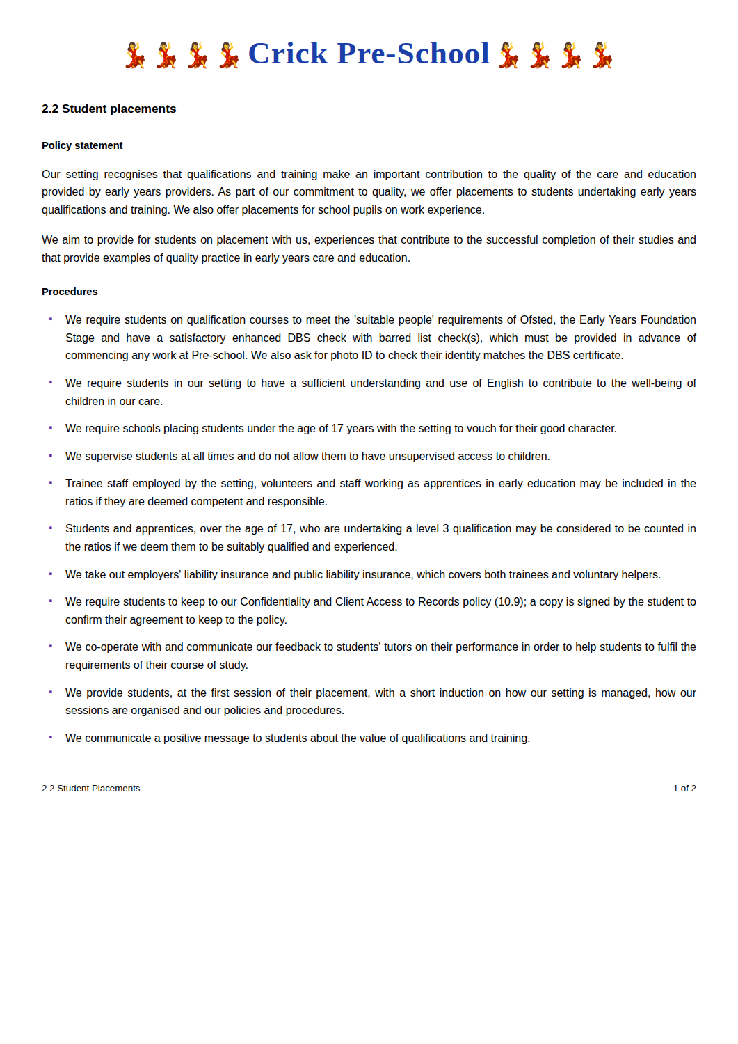💃💃💃💃 Crick Pre-School 💃💃💃💃
2.2 Student placements
Policy statement
Our setting recognises that qualifications and training make an important contribution to the quality of the care and education provided by early years providers. As part of our commitment to quality, we offer placements to students undertaking early years qualifications and training. We also offer placements for school pupils on work experience.
We aim to provide for students on placement with us, experiences that contribute to the successful completion of their studies and that provide examples of quality practice in early years care and education.
Procedures
We require students on qualification courses to meet the 'suitable people' requirements of Ofsted, the Early Years Foundation Stage and have a satisfactory enhanced DBS check with barred list check(s), which must be provided in advance of commencing any work at Pre-school. We also ask for photo ID to check their identity matches the DBS certificate.
We require students in our setting to have a sufficient understanding and use of English to contribute to the well-being of children in our care.
We require schools placing students under the age of 17 years with the setting to vouch for their good character.
We supervise students at all times and do not allow them to have unsupervised access to children.
Trainee staff employed by the setting, volunteers and staff working as apprentices in early education may be included in the ratios if they are deemed competent and responsible.
Students and apprentices, over the age of 17, who are undertaking a level 3 qualification may be considered to be counted in the ratios if we deem them to be suitably qualified and experienced.
We take out employers' liability insurance and public liability insurance, which covers both trainees and voluntary helpers.
We require students to keep to our Confidentiality and Client Access to Records policy (10.9); a copy is signed by the student to confirm their agreement to keep to the policy.
We co-operate with and communicate our feedback to students' tutors on their performance in order to help students to fulfil the requirements of their course of study.
We provide students, at the first session of their placement, with a short induction on how our setting is managed, how our sessions are organised and our policies and procedures.
We communicate a positive message to students about the value of qualifications and training.
2 2 Student Placements 1 of 2